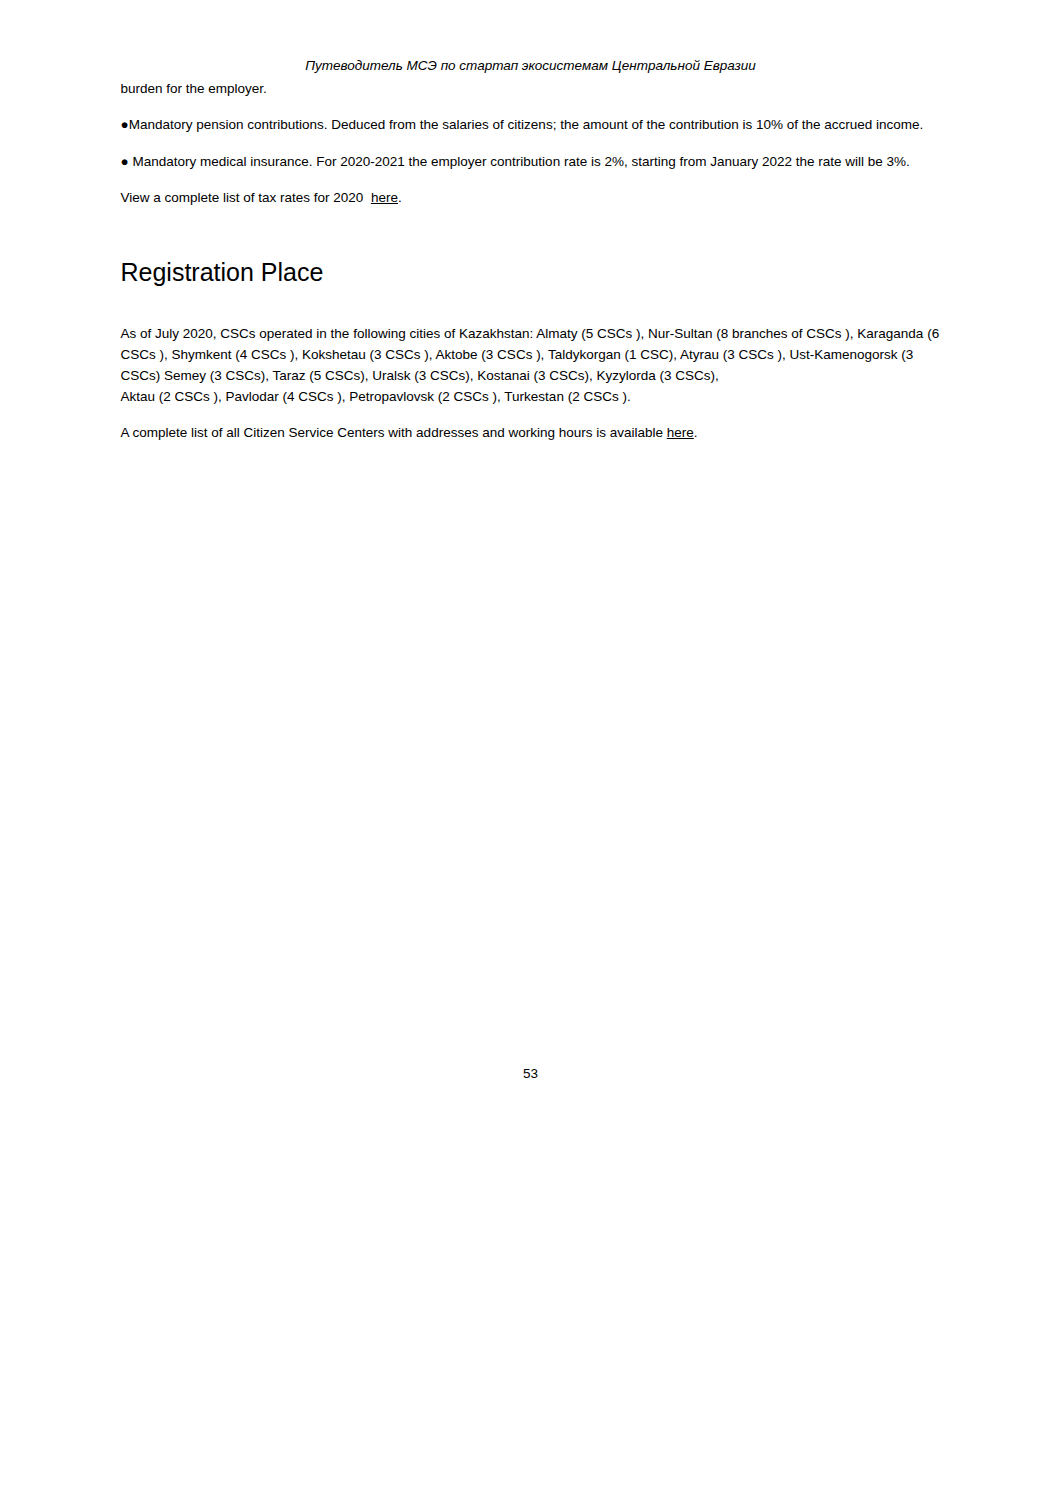Путеводитель МСЭ по стартап экосистемам Центральной Евразии
burden for the employer.
●Mandatory pension contributions. Deduced from the salaries of citizens; the amount of the contribution is 10% of the accrued income.
● Mandatory medical insurance. For 2020-2021 the employer contribution rate is 2%, starting from January 2022 the rate will be 3%.
View a complete list of tax rates for 2020 here.
Registration Place
As of July 2020, CSCs operated in the following cities of Kazakhstan: Almaty (5 CSCs ), Nur-Sultan (8 branches of CSCs ), Karaganda (6 CSCs ), Shymkent (4 CSCs ), Kokshetau (3 CSCs ), Aktobe (3 CSCs ), Taldykorgan (1 CSC), Atyrau (3 CSCs ), Ust-Kamenogorsk (3 CSCs) Semey (3 CSCs), Taraz (5 CSCs), Uralsk (3 CSCs), Kostanai (3 CSCs), Kyzylorda (3 CSCs),
Aktau (2 CSCs ), Pavlodar (4 CSCs ), Petropavlovsk (2 CSCs ), Turkestan (2 CSCs ).
A complete list of all Citizen Service Centers with addresses and working hours is available here.
53